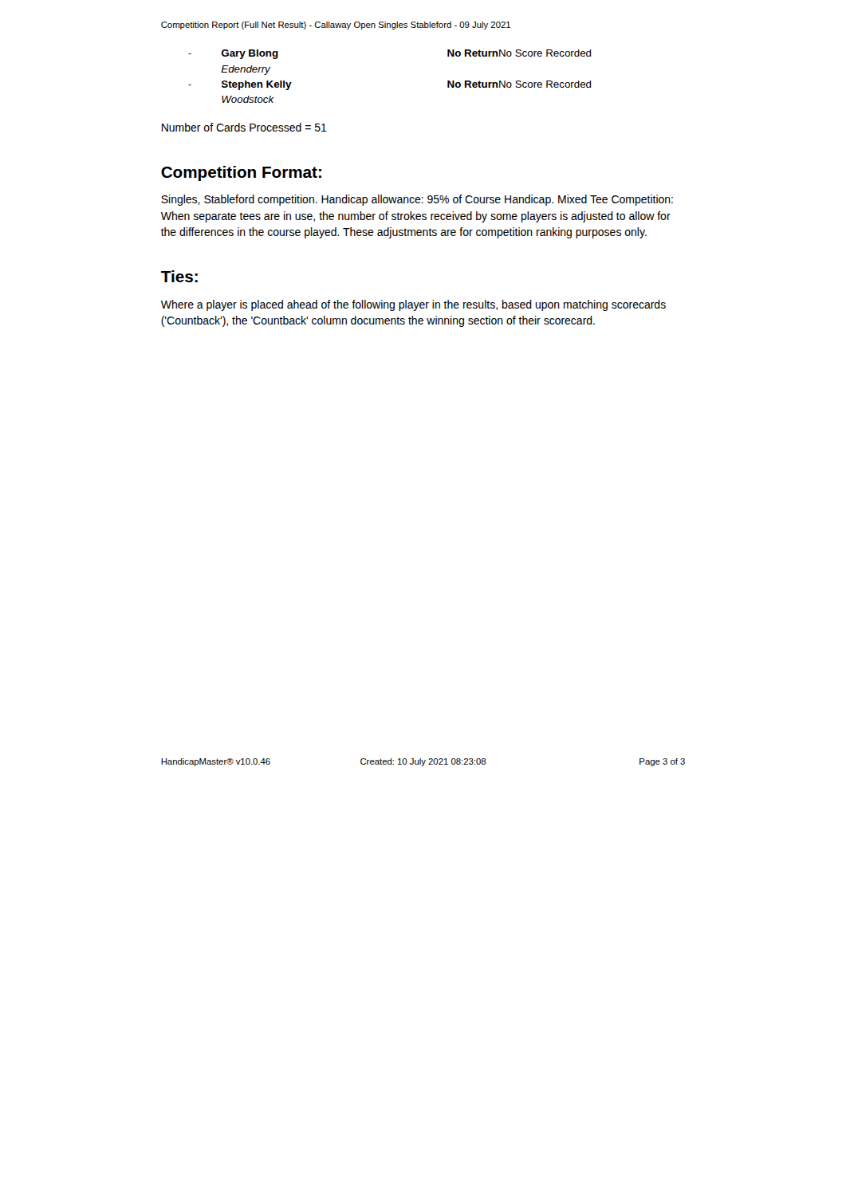Competition Report (Full Net Result) - Callaway Open Singles Stableford - 09 July 2021
| - | Gary Blong | No Return | No Score Recorded |
| | Edenderry |
| - | Stephen Kelly | No Return | No Score Recorded |
| | Woodstock |
Number of Cards Processed = 51
Competition Format:
Singles, Stableford competition. Handicap allowance: 95% of Course Handicap. Mixed Tee Competition: When separate tees are in use, the number of strokes received by some players is adjusted to allow for the differences in the course played. These adjustments are for competition ranking purposes only.
Ties:
Where a player is placed ahead of the following player in the results, based upon matching scorecards ('Countback'), the 'Countback' column documents the winning section of their scorecard.
HandicapMaster® v10.0.46
Created: 10 July 2021 08:23:08
Page 3 of 3